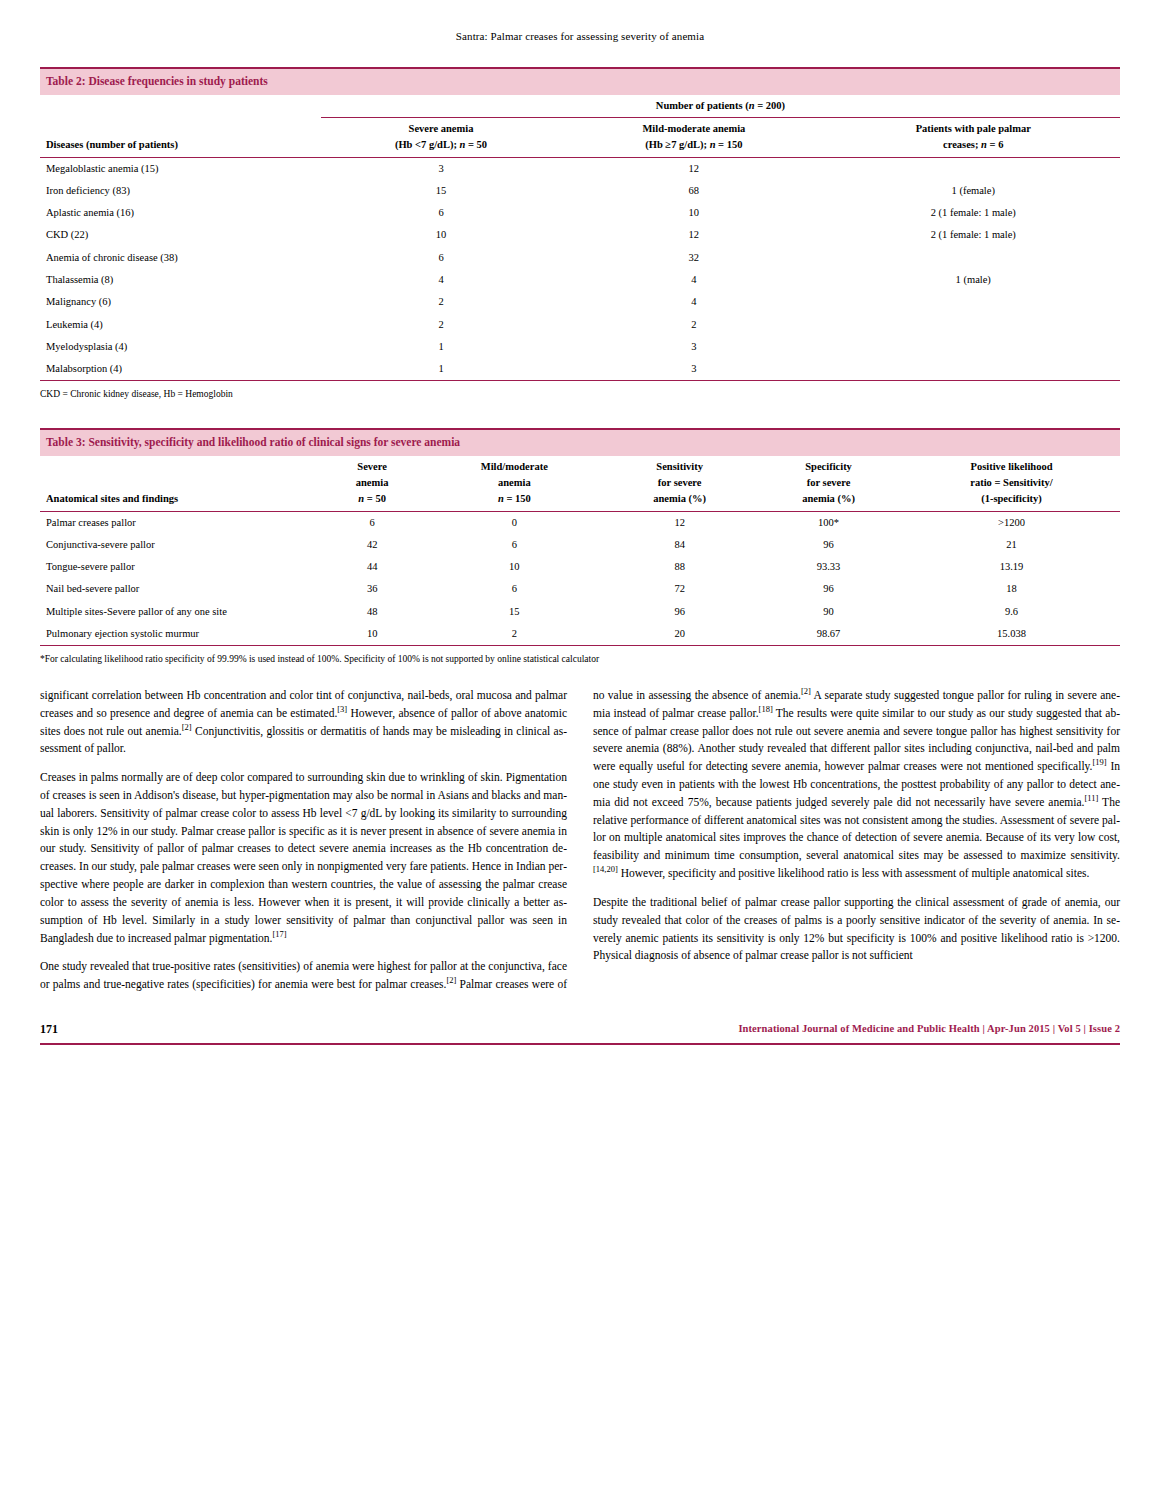Santra: Palmar creases for assessing severity of anemia
Table 2: Disease frequencies in study patients
| Diseases (number of patients) | Number of patients ( n = 200) |
| --- | --- |
| Severe anemia (Hb <7 g/dL); n = 50 | Mild-moderate anemia (Hb ≥7 g/dL); n = 150 | Patients with pale palmar creases; n = 6 |
| Megaloblastic anemia (15) | 3 | 12 | |
| Iron deficiency (83) | 15 | 68 | 1 (female) |
| Aplastic anemia (16) | 6 | 10 | 2 (1 female: 1 male) |
| CKD (22) | 10 | 12 | 2 (1 female: 1 male) |
| Anemia of chronic disease (38) | 6 | 32 | |
| Thalassemia (8) | 4 | 4 | 1 (male) |
| Malignancy (6) | 2 | 4 | |
| Leukemia (4) | 2 | 2 | |
| Myelodysplasia (4) | 1 | 3 | |
| Malabsorption (4) | 1 | 3 | |
CKD = Chronic kidney disease, Hb = Hemoglobin
Table 3: Sensitivity, specificity and likelihood ratio of clinical signs for severe anemia
| Anatomical sites and findings | Severe anemia n = 50 | Mild/moderate anemia n = 150 | Sensitivity for severe anemia (%) | Specificity for severe anemia (%) | Positive likelihood ratio = Sensitivity/ (1-specificity) |
| --- | --- | --- | --- | --- | --- |
| Palmar creases pallor | 6 | 0 | 12 | 100* | >1200 |
| Conjunctiva-severe pallor | 42 | 6 | 84 | 96 | 21 |
| Tongue-severe pallor | 44 | 10 | 88 | 93.33 | 13.19 |
| Nail bed-severe pallor | 36 | 6 | 72 | 96 | 18 |
| Multiple sites-Severe pallor of any one site | 48 | 15 | 96 | 90 | 9.6 |
| Pulmonary ejection systolic murmur | 10 | 2 | 20 | 98.67 | 15.038 |
*For calculating likelihood ratio specificity of 99.99% is used instead of 100%. Specificity of 100% is not supported by online statistical calculator
significant correlation between Hb concentration and color tint of conjunctiva, nail-beds, oral mucosa and palmar creases and so presence and degree of anemia can be estimated.[3] However, absence of pallor of above anatomic sites does not rule out anemia.[2] Conjunctivitis, glossitis or dermatitis of hands may be misleading in clinical assessment of pallor.
Creases in palms normally are of deep color compared to surrounding skin due to wrinkling of skin. Pigmentation of creases is seen in Addison's disease, but hyper-pigmentation may also be normal in Asians and blacks and manual laborers. Sensitivity of palmar crease color to assess Hb level <7 g/dL by looking its similarity to surrounding skin is only 12% in our study. Palmar crease pallor is specific as it is never present in absence of severe anemia in our study. Sensitivity of pallor of palmar creases to detect severe anemia increases as the Hb concentration decreases. In our study, pale palmar creases were seen only in nonpigmented very fare patients. Hence in Indian perspective where people are darker in complexion than western countries, the value of assessing the palmar crease color to assess the severity of anemia is less. However when it is present, it will provide clinically a better assumption of Hb level. Similarly in a study lower sensitivity of palmar than conjunctival pallor was seen in Bangladesh due to increased palmar pigmentation.[17]
One study revealed that true-positive rates (sensitivities) of anemia were highest for pallor at the conjunctiva, face or palms and true-negative rates (specificities) for anemia were best for palmar creases.[2] Palmar creases were of no value in assessing the absence of anemia.[2] A separate study suggested tongue pallor for ruling in severe anemia instead of palmar crease pallor.[18] The results were quite similar to our study as our study suggested that absence of palmar crease pallor does not rule out severe anemia and severe tongue pallor has highest sensitivity for severe anemia (88%). Another study revealed that different pallor sites including conjunctiva, nail-bed and palm were equally useful for detecting severe anemia, however palmar creases were not mentioned specifically.[19] In one study even in patients with the lowest Hb concentrations, the posttest probability of any pallor to detect anemia did not exceed 75%, because patients judged severely pale did not necessarily have severe anemia.[11] The relative performance of different anatomical sites was not consistent among the studies. Assessment of severe pallor on multiple anatomical sites improves the chance of detection of severe anemia. Because of its very low cost, feasibility and minimum time consumption, several anatomical sites may be assessed to maximize sensitivity.[14,20] However, specificity and positive likelihood ratio is less with assessment of multiple anatomical sites.
Despite the traditional belief of palmar crease pallor supporting the clinical assessment of grade of anemia, our study revealed that color of the creases of palms is a poorly sensitive indicator of the severity of anemia. In severely anemic patients its sensitivity is only 12% but specificity is 100% and positive likelihood ratio is >1200. Physical diagnosis of absence of palmar crease pallor is not sufficient
171
International Journal of Medicine and Public Health | Apr-Jun 2015 | Vol 5 | Issue 2